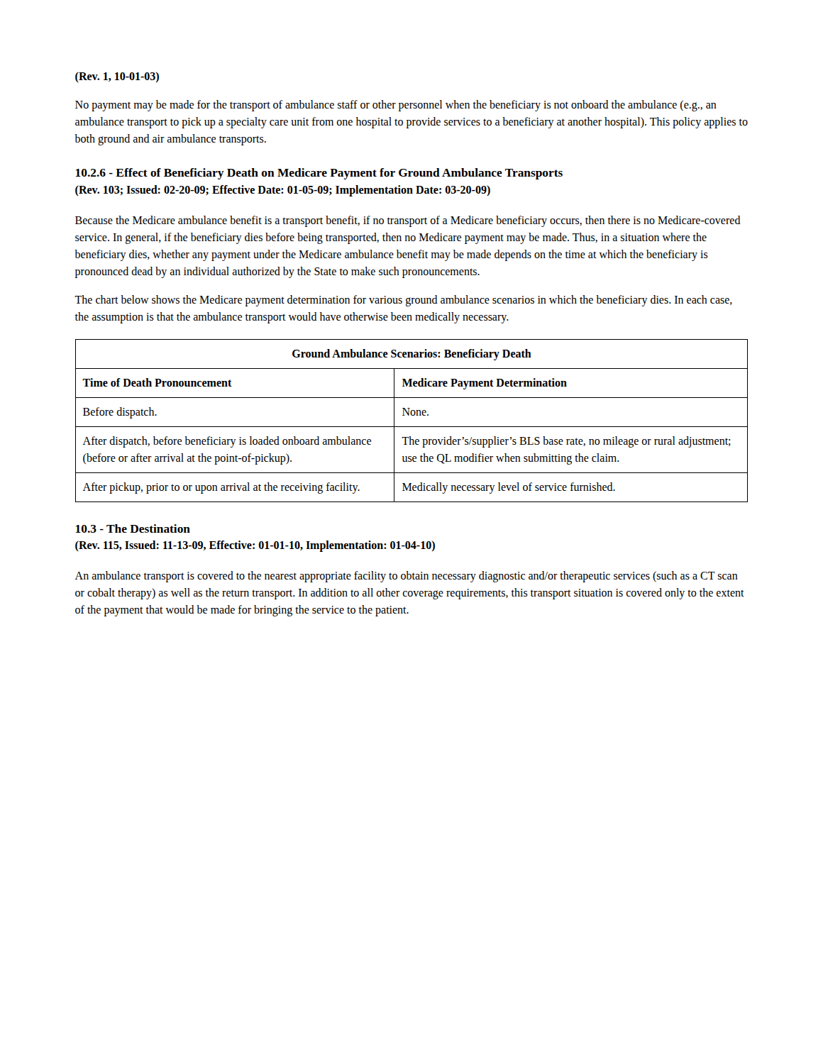(Rev. 1, 10-01-03)
No payment may be made for the transport of ambulance staff or other personnel when the beneficiary is not onboard the ambulance (e.g., an ambulance transport to pick up a specialty care unit from one hospital to provide services to a beneficiary at another hospital). This policy applies to both ground and air ambulance transports.
10.2.6 - Effect of Beneficiary Death on Medicare Payment for Ground Ambulance Transports
(Rev. 103; Issued: 02-20-09; Effective Date: 01-05-09; Implementation Date: 03-20-09)
Because the Medicare ambulance benefit is a transport benefit, if no transport of a Medicare beneficiary occurs, then there is no Medicare-covered service. In general, if the beneficiary dies before being transported, then no Medicare payment may be made. Thus, in a situation where the beneficiary dies, whether any payment under the Medicare ambulance benefit may be made depends on the time at which the beneficiary is pronounced dead by an individual authorized by the State to make such pronouncements.
The chart below shows the Medicare payment determination for various ground ambulance scenarios in which the beneficiary dies. In each case, the assumption is that the ambulance transport would have otherwise been medically necessary.
Ground Ambulance Scenarios: Beneficiary Death
| Time of Death Pronouncement | Medicare Payment Determination |
| --- | --- |
| Before dispatch. | None. |
| After dispatch, before beneficiary is loaded onboard ambulance (before or after arrival at the point-of-pickup). | The provider’s/supplier’s BLS base rate, no mileage or rural adjustment; use the QL modifier when submitting the claim. |
| After pickup, prior to or upon arrival at the receiving facility. | Medically necessary level of service furnished. |
10.3 - The Destination
(Rev. 115, Issued: 11-13-09, Effective: 01-01-10, Implementation: 01-04-10)
An ambulance transport is covered to the nearest appropriate facility to obtain necessary diagnostic and/or therapeutic services (such as a CT scan or cobalt therapy) as well as the return transport. In addition to all other coverage requirements, this transport situation is covered only to the extent of the payment that would be made for bringing the service to the patient.